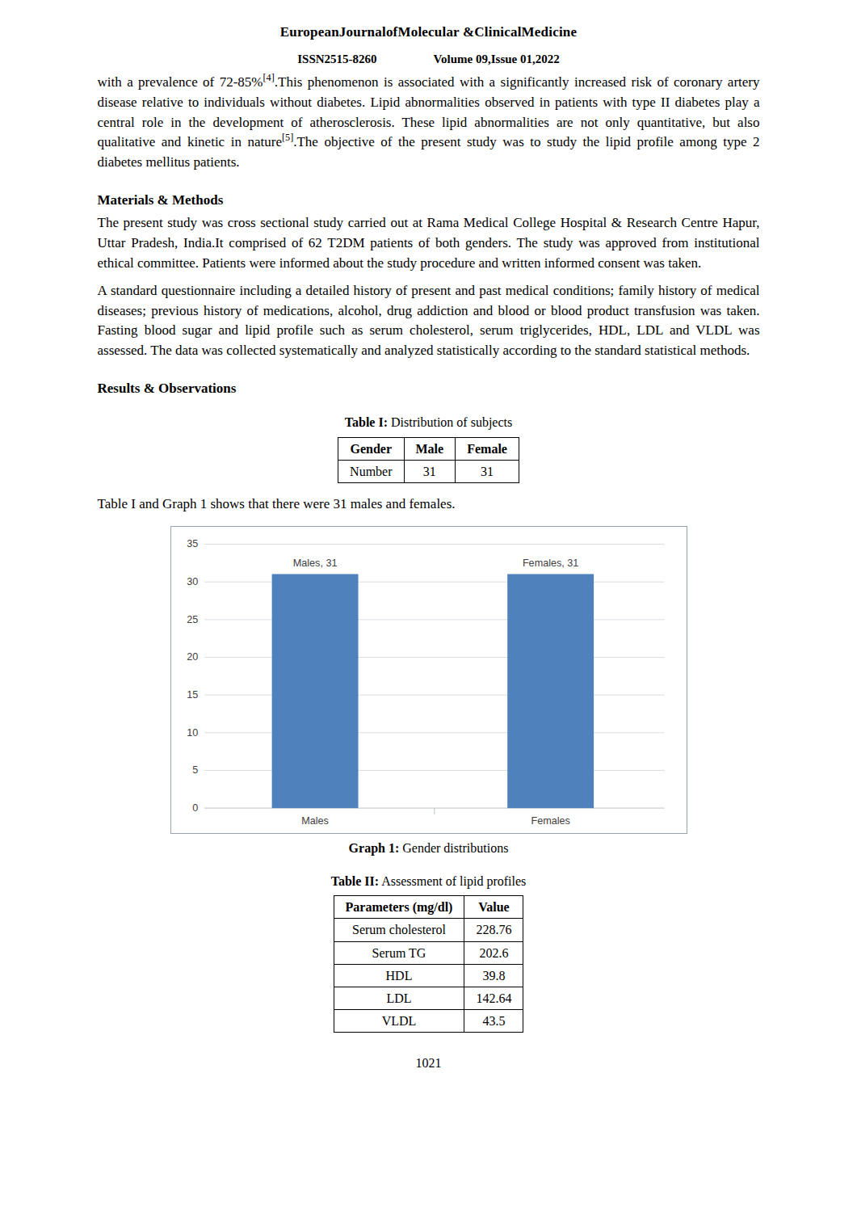EuropeanJournalofMolecular &ClinicalMedicine
ISSN2515-8260 Volume 09,Issue 01,2022
with a prevalence of 72-85%[4].This phenomenon is associated with a significantly increased risk of coronary artery disease relative to individuals without diabetes. Lipid abnormalities observed in patients with type II diabetes play a central role in the development of atherosclerosis. These lipid abnormalities are not only quantitative, but also qualitative and kinetic in nature[5].The objective of the present study was to study the lipid profile among type 2 diabetes mellitus patients.
Materials & Methods
The present study was cross sectional study carried out at Rama Medical College Hospital & Research Centre Hapur, Uttar Pradesh, India.It comprised of 62 T2DM patients of both genders. The study was approved from institutional ethical committee. Patients were informed about the study procedure and written informed consent was taken.
A standard questionnaire including a detailed history of present and past medical conditions; family history of medical diseases; previous history of medications, alcohol, drug addiction and blood or blood product transfusion was taken. Fasting blood sugar and lipid profile such as serum cholesterol, serum triglycerides, HDL, LDL and VLDL was assessed. The data was collected systematically and analyzed statistically according to the standard statistical methods.
Results & Observations
Table I: Distribution of subjects
| Gender | Male | Female |
| --- | --- | --- |
| Number | 31 | 31 |
Table I and Graph 1 shows that there were 31 males and females.
35 30 25 20 15 10 5 0 Males, 31 Females, 31 Males Females
Graph 1: Gender distributions
Table II: Assessment of lipid profiles
| Parameters (mg/dl) | Value |
| --- | --- |
| Serum cholesterol | 228.76 |
| Serum TG | 202.6 |
| HDL | 39.8 |
| LDL | 142.64 |
| VLDL | 43.5 |
1021